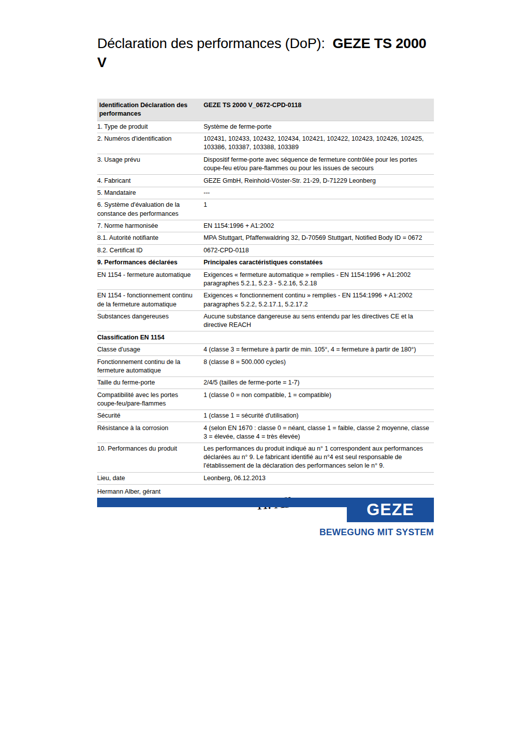Déclaration des performances (DoP): GEZE TS 2000 V
| Identification Déclaration des performances | GEZE TS 2000 V_0672-CPD-0118 |
| 1. Type de produit | Système de ferme-porte |
| 2. Numéros d'identification | 102431, 102433, 102432, 102434, 102421, 102422, 102423, 102426, 102425, 103386, 103387, 103388, 103389 |
| 3. Usage prévu | Dispositif ferme-porte avec séquence de fermeture contrôlée pour les portes coupe-feu et/ou pare-flammes ou pour les issues de secours |
| 4. Fabricant | GEZE GmbH, Reinhold-Vöster-Str. 21-29, D-71229 Leonberg |
| 5. Mandataire | --- |
| 6. Système d'évaluation de la constance des performances | 1 |
| 7. Norme harmonisée | EN 1154:1996 + A1:2002 |
| 8.1. Autorité notifiante | MPA Stuttgart, Pfaffenwaldring 32, D-70569 Stuttgart, Notified Body ID = 0672 |
| 8.2. Certificat ID | 0672-CPD-0118 |
| 9. Performances déclarées | Principales caractéristiques constatées |
| EN 1154 - fermeture automatique | Exigences « fermeture automatique » remplies - EN 1154:1996 + A1:2002 paragraphes 5.2.1, 5.2.3 - 5.2.16, 5.2.18 |
| EN 1154 - fonctionnement continu de la fermeture automatique | Exigences « fonctionnement continu » remplies - EN 1154:1996 + A1:2002 paragraphes 5.2.2, 5.2.17.1, 5.2.17.2 |
| Substances dangereuses | Aucune substance dangereuse au sens entendu par les directives CE et la directive REACH |
| Classification EN 1154 | |
| Classe d'usage | 4 (classe 3 = fermeture à partir de min. 105°, 4 = fermeture à partir de 180°) |
| Fonctionnement continu de la fermeture automatique | 8 (classe 8 = 500.000 cycles) |
| Taille du ferme-porte | 2/4/5 (tailles de ferme-porte = 1-7) |
| Compatibilité avec les portes coupe-feu/pare-flammes | 1 (classe 0 = non compatible, 1 = compatible) |
| Sécurité | 1 (classe 1 = sécurité d'utilisation) |
| Résistance à la corrosion | 4 (selon EN 1670 : classe 0 = néant, classe 1 = faible, classe 2 moyenne, classe 3 = élevée, classe 4 = très élevée) |
| 10. Performances du produit | Les performances du produit indiqué au n° 1 correspondent aux performances déclarées au n° 9. Le fabricant identifié au n°4 est seul responsable de l'établissement de la déclaration des performances selon le n° 9. |
| Lieu, date | Leonberg, 06.12.2013 |
| Hermann Alber, gérant | H. Alber |
GEZE
BEWEGUNG MIT SYSTEM